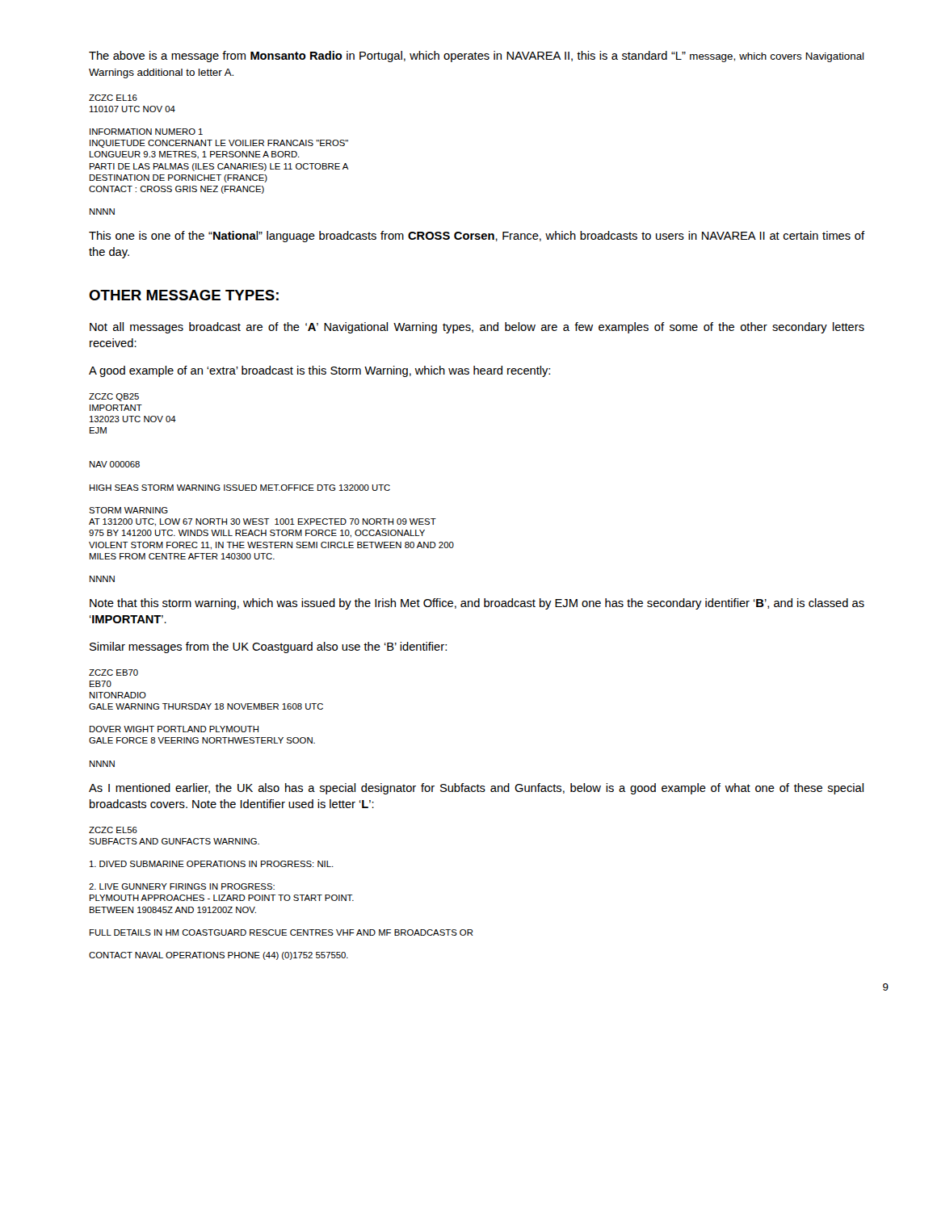The above is a message from Monsanto Radio in Portugal, which operates in NAVAREA II, this is a standard “L” message, which covers Navigational Warnings additional to letter A.
ZCZC EL16
110107 UTC NOV 04

INFORMATION NUMERO 1
INQUIETUDE CONCERNANT LE VOILIER FRANCAIS "EROS"
LONGUEUR 9.3 METRES, 1 PERSONNE A BORD.
PARTI DE LAS PALMAS (ILES CANARIES) LE 11 OCTOBRE A
DESTINATION DE PORNICHET (FRANCE)
CONTACT : CROSS GRIS NEZ (FRANCE)

NNNN
This one is one of the “National” language broadcasts from CROSS Corsen, France, which broadcasts to users in NAVAREA II at certain times of the day.
OTHER MESSAGE TYPES:
Not all messages broadcast are of the ‘A’ Navigational Warning types, and below are a few examples of some of the other secondary letters received:
A good example of an ‘extra’ broadcast is this Storm Warning, which was heard recently:
ZCZC QB25
IMPORTANT
132023 UTC NOV 04
EJM


NAV 000068

HIGH SEAS STORM WARNING ISSUED MET.OFFICE DTG 132000 UTC

STORM WARNING
AT 131200 UTC, LOW 67 NORTH 30 WEST  1001 EXPECTED 70 NORTH 09 WEST
975 BY 141200 UTC. WINDS WILL REACH STORM FORCE 10, OCCASIONALLY
VIOLENT STORM FOREC 11, IN THE WESTERN SEMI CIRCLE BETWEEN 80 AND 200
MILES FROM CENTRE AFTER 140300 UTC.

NNNN
Note that this storm warning, which was issued by the Irish Met Office, and broadcast by EJM one has the secondary identifier ‘B’, and is classed as ‘IMPORTANT’.
Similar messages from the UK Coastguard also use the ‘B’ identifier:
ZCZC EB70
EB70
NITONRADIO
GALE WARNING THURSDAY 18 NOVEMBER 1608 UTC

DOVER WIGHT PORTLAND PLYMOUTH
GALE FORCE 8 VEERING NORTHWESTERLY SOON.

NNNN
As I mentioned earlier, the UK also has a special designator for Subfacts and Gunfacts, below is a good example of what one of these special broadcasts covers. Note the Identifier used is letter ‘L’:
ZCZC EL56
SUBFACTS AND GUNFACTS WARNING.

1. DIVED SUBMARINE OPERATIONS IN PROGRESS: NIL.

2. LIVE GUNNERY FIRINGS IN PROGRESS:
PLYMOUTH APPROACHES - LIZARD POINT TO START POINT.
BETWEEN 190845Z AND 191200Z NOV.

FULL DETAILS IN HM COASTGUARD RESCUE CENTRES VHF AND MF BROADCASTS OR

CONTACT NAVAL OPERATIONS PHONE (44) (0)1752 557550.
9